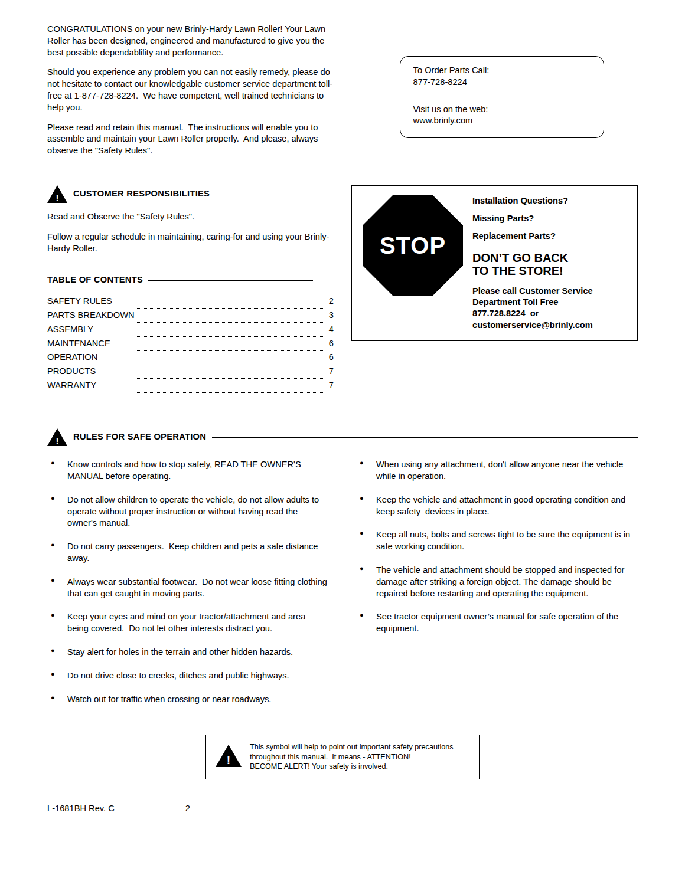CONGRATULATIONS on your new Brinly-Hardy Lawn Roller! Your Lawn Roller has been designed, engineered and manufactured to give you the best possible dependablility and performance.
Should you experience any problem you can not easily remedy, please do not hesitate to contact our knowledgable customer service department toll-free at 1-877-728-8224. We have competent, well trained technicians to help you.
Please read and retain this manual. The instructions will enable you to assemble and maintain your Lawn Roller properly. And please, always observe the "Safety Rules".
To Order Parts Call:
877-728-8224
Visit us on the web:
www.brinly.com
! CUSTOMER RESPONSIBILITIES
Read and Observe the "Safety Rules".
Follow a regular schedule in maintaining, caring-for and using your Brinly-Hardy Roller.
TABLE OF CONTENTS
| SAFETY RULES | | 2 |
| PARTS BREAKDOWN | | 3 |
| ASSEMBLY | | 4 |
| MAINTENANCE | | 6 |
| OPERATION | | 6 |
| PRODUCTS | | 7 |
| WARRANTY | | 7 |
STOP
Installation Questions?
Missing Parts?
Replacement Parts?
DON’T GO BACK
TO THE STORE!
Please call Customer Service
Department Toll Free
877.728.8224 or
customerservice@brinly.com
! RULES FOR SAFE OPERATION
Know controls and how to stop safely, READ THE OWNER'S MANUAL before operating.
Do not allow children to operate the vehicle, do not allow adults to operate without proper instruction or without having read the owner's manual.
Do not carry passengers. Keep children and pets a safe distance away.
Always wear substantial footwear. Do not wear loose fitting clothing that can get caught in moving parts.
Keep your eyes and mind on your tractor/attachment and area being covered. Do not let other interests distract you.
Stay alert for holes in the terrain and other hidden hazards.
Do not drive close to creeks, ditches and public highways.
Watch out for traffic when crossing or near roadways.
When using any attachment, don't allow anyone near the vehicle while in operation.
Keep the vehicle and attachment in good operating condition and keep safety devices in place.
Keep all nuts, bolts and screws tight to be sure the equipment is in safe working condition.
The vehicle and attachment should be stopped and inspected for damage after striking a foreign object. The damage should be repaired before restarting and operating the equipment.
See tractor equipment owner’s manual for safe operation of the equipment.
!
This symbol will help to point out important safety precautions throughout this manual. It means - ATTENTION!
BECOME ALERT! Your safety is involved.
L-1681BH Rev. C 2